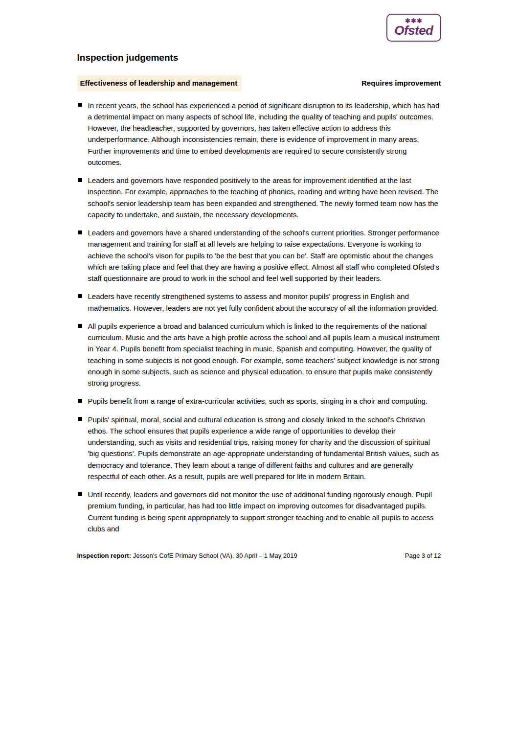✱✱✱
Ofsted
Inspection judgements
Effectiveness of leadership and management
Requires improvement
In recent years, the school has experienced a period of significant disruption to its leadership, which has had a detrimental impact on many aspects of school life, including the quality of teaching and pupils' outcomes. However, the headteacher, supported by governors, has taken effective action to address this underperformance. Although inconsistencies remain, there is evidence of improvement in many areas. Further improvements and time to embed developments are required to secure consistently strong outcomes.
Leaders and governors have responded positively to the areas for improvement identified at the last inspection. For example, approaches to the teaching of phonics, reading and writing have been revised. The school's senior leadership team has been expanded and strengthened. The newly formed team now has the capacity to undertake, and sustain, the necessary developments.
Leaders and governors have a shared understanding of the school's current priorities. Stronger performance management and training for staff at all levels are helping to raise expectations. Everyone is working to achieve the school's vison for pupils to 'be the best that you can be'. Staff are optimistic about the changes which are taking place and feel that they are having a positive effect. Almost all staff who completed Ofsted's staff questionnaire are proud to work in the school and feel well supported by their leaders.
Leaders have recently strengthened systems to assess and monitor pupils' progress in English and mathematics. However, leaders are not yet fully confident about the accuracy of all the information provided.
All pupils experience a broad and balanced curriculum which is linked to the requirements of the national curriculum. Music and the arts have a high profile across the school and all pupils learn a musical instrument in Year 4. Pupils benefit from specialist teaching in music, Spanish and computing. However, the quality of teaching in some subjects is not good enough. For example, some teachers' subject knowledge is not strong enough in some subjects, such as science and physical education, to ensure that pupils make consistently strong progress.
Pupils benefit from a range of extra-curricular activities, such as sports, singing in a choir and computing.
Pupils' spiritual, moral, social and cultural education is strong and closely linked to the school's Christian ethos. The school ensures that pupils experience a wide range of opportunities to develop their understanding, such as visits and residential trips, raising money for charity and the discussion of spiritual 'big questions'. Pupils demonstrate an age-appropriate understanding of fundamental British values, such as democracy and tolerance. They learn about a range of different faiths and cultures and are generally respectful of each other. As a result, pupils are well prepared for life in modern Britain.
Until recently, leaders and governors did not monitor the use of additional funding rigorously enough. Pupil premium funding, in particular, has had too little impact on improving outcomes for disadvantaged pupils. Current funding is being spent appropriately to support stronger teaching and to enable all pupils to access clubs and
Inspection report: Jesson's CofE Primary School (VA), 30 April – 1 May 2019
Page 3 of 12